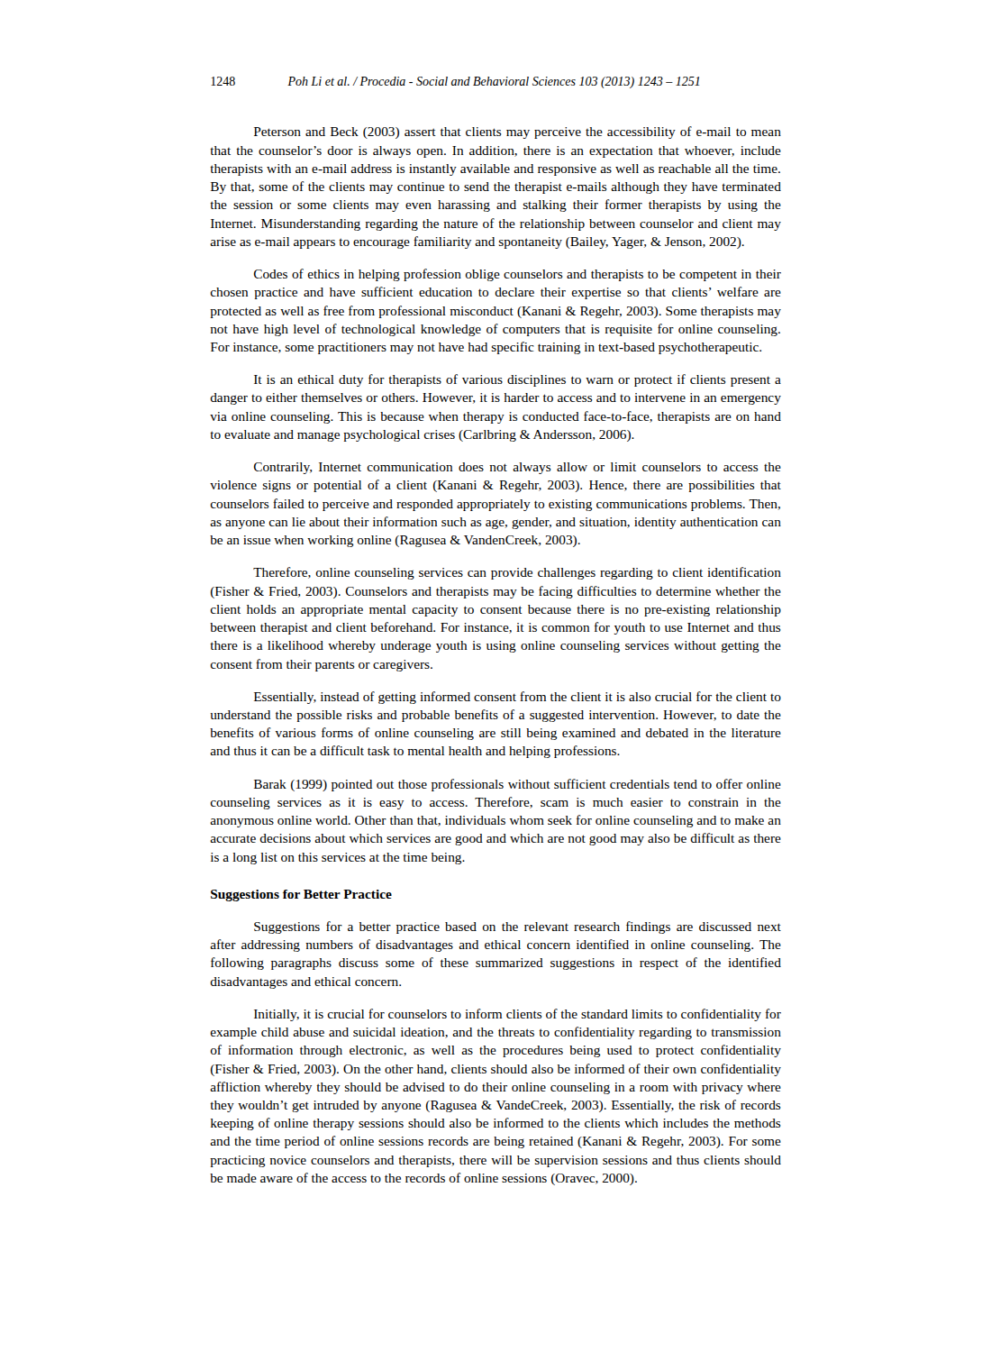1248 Poh Li et al. / Procedia - Social and Behavioral Sciences 103 (2013) 1243 – 1251
Peterson and Beck (2003) assert that clients may perceive the accessibility of e-mail to mean that the counselor’s door is always open. In addition, there is an expectation that whoever, include therapists with an e-mail address is instantly available and responsive as well as reachable all the time. By that, some of the clients may continue to send the therapist e-mails although they have terminated the session or some clients may even harassing and stalking their former therapists by using the Internet. Misunderstanding regarding the nature of the relationship between counselor and client may arise as e-mail appears to encourage familiarity and spontaneity (Bailey, Yager, & Jenson, 2002).
Codes of ethics in helping profession oblige counselors and therapists to be competent in their chosen practice and have sufficient education to declare their expertise so that clients’ welfare are protected as well as free from professional misconduct (Kanani & Regehr, 2003). Some therapists may not have high level of technological knowledge of computers that is requisite for online counseling. For instance, some practitioners may not have had specific training in text-based psychotherapeutic.
It is an ethical duty for therapists of various disciplines to warn or protect if clients present a danger to either themselves or others. However, it is harder to access and to intervene in an emergency via online counseling. This is because when therapy is conducted face-to-face, therapists are on hand to evaluate and manage psychological crises (Carlbring & Andersson, 2006).
Contrarily, Internet communication does not always allow or limit counselors to access the violence signs or potential of a client (Kanani & Regehr, 2003). Hence, there are possibilities that counselors failed to perceive and responded appropriately to existing communications problems. Then, as anyone can lie about their information such as age, gender, and situation, identity authentication can be an issue when working online (Ragusea & VandenCreek, 2003).
Therefore, online counseling services can provide challenges regarding to client identification (Fisher & Fried, 2003). Counselors and therapists may be facing difficulties to determine whether the client holds an appropriate mental capacity to consent because there is no pre-existing relationship between therapist and client beforehand. For instance, it is common for youth to use Internet and thus there is a likelihood whereby underage youth is using online counseling services without getting the consent from their parents or caregivers.
Essentially, instead of getting informed consent from the client it is also crucial for the client to understand the possible risks and probable benefits of a suggested intervention. However, to date the benefits of various forms of online counseling are still being examined and debated in the literature and thus it can be a difficult task to mental health and helping professions.
Barak (1999) pointed out those professionals without sufficient credentials tend to offer online counseling services as it is easy to access. Therefore, scam is much easier to constrain in the anonymous online world. Other than that, individuals whom seek for online counseling and to make an accurate decisions about which services are good and which are not good may also be difficult as there is a long list on this services at the time being.
Suggestions for Better Practice
Suggestions for a better practice based on the relevant research findings are discussed next after addressing numbers of disadvantages and ethical concern identified in online counseling. The following paragraphs discuss some of these summarized suggestions in respect of the identified disadvantages and ethical concern.
Initially, it is crucial for counselors to inform clients of the standard limits to confidentiality for example child abuse and suicidal ideation, and the threats to confidentiality regarding to transmission of information through electronic, as well as the procedures being used to protect confidentiality (Fisher & Fried, 2003). On the other hand, clients should also be informed of their own confidentiality affliction whereby they should be advised to do their online counseling in a room with privacy where they wouldn’t get intruded by anyone (Ragusea & VandeCreek, 2003). Essentially, the risk of records keeping of online therapy sessions should also be informed to the clients which includes the methods and the time period of online sessions records are being retained (Kanani & Regehr, 2003). For some practicing novice counselors and therapists, there will be supervision sessions and thus clients should be made aware of the access to the records of online sessions (Oravec, 2000).